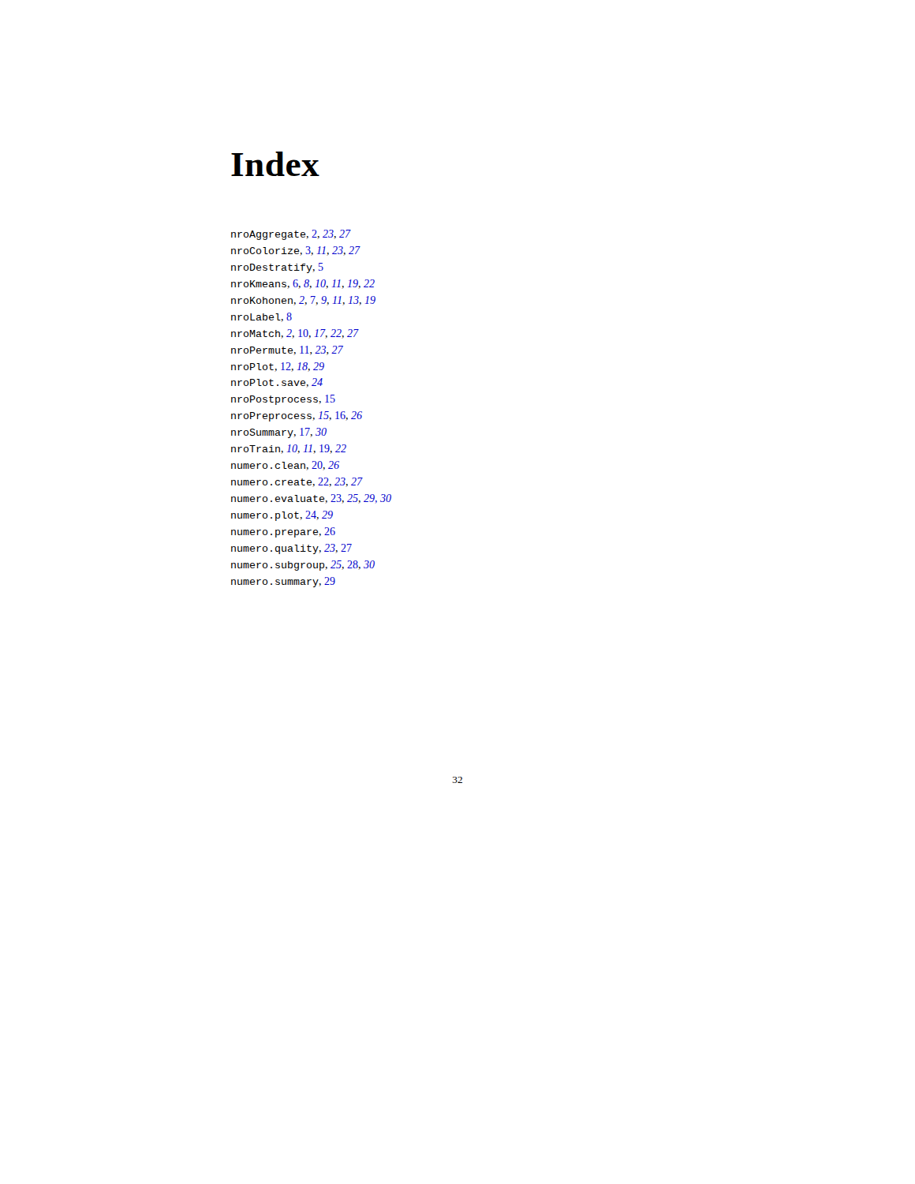Index
nroAggregate, 2, 23, 27
nroColorize, 3, 11, 23, 27
nroDestratify, 5
nroKmeans, 6, 8, 10, 11, 19, 22
nroKohonen, 2, 7, 9, 11, 13, 19
nroLabel, 8
nroMatch, 2, 10, 17, 22, 27
nroPermute, 11, 23, 27
nroPlot, 12, 18, 29
nroPlot.save, 24
nroPostprocess, 15
nroPreprocess, 15, 16, 26
nroSummary, 17, 30
nroTrain, 10, 11, 19, 22
numero.clean, 20, 26
numero.create, 22, 23, 27
numero.evaluate, 23, 25, 29, 30
numero.plot, 24, 29
numero.prepare, 26
numero.quality, 23, 27
numero.subgroup, 25, 28, 30
numero.summary, 29
32